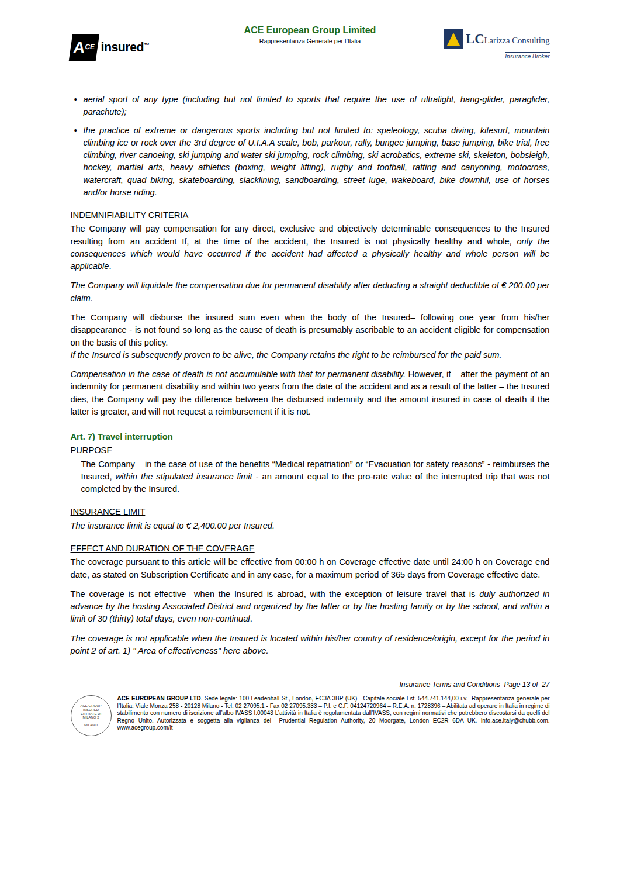ACE
insured™
ACE European Group Limited
Rappresentanza Generale per l’Italia
LC Larizza Consulting
Insurance Broker
aerial sport of any type (including but not limited to sports that require the use of ultralight, hang-glider, paraglider, parachute);
the practice of extreme or dangerous sports including but not limited to: speleology, scuba diving, kitesurf, mountain climbing ice or rock over the 3rd degree of U.I.A.A scale, bob, parkour, rally, bungee jumping, base jumping, bike trial, free climbing, river canoeing, ski jumping and water ski jumping, rock climbing, ski acrobatics, extreme ski, skeleton, bobsleigh, hockey, martial arts, heavy athletics (boxing, weight lifting), rugby and football, rafting and canyoning, motocross, watercraft, quad biking, skateboarding, slacklining, sandboarding, street luge, wakeboard, bike downhil, use of horses and/or horse riding.
INDEMNIFIABILITY CRITERIA
The Company will pay compensation for any direct, exclusive and objectively determinable consequences to the Insured resulting from an accident If, at the time of the accident, the Insured is not physically healthy and whole, only the consequences which would have occurred if the accident had affected a physically healthy and whole person will be applicable.
The Company will liquidate the compensation due for permanent disability after deducting a straight deductible of € 200.00 per claim.
The Company will disburse the insured sum even when the body of the Insured– following one year from his/her disappearance - is not found so long as the cause of death is presumably ascribable to an accident eligible for compensation on the basis of this policy.
If the Insured is subsequently proven to be alive, the Company retains the right to be reimbursed for the paid sum.
Compensation in the case of death is not accumulable with that for permanent disability. However, if – after the payment of an indemnity for permanent disability and within two years from the date of the accident and as a result of the latter – the Insured dies, the Company will pay the difference between the disbursed indemnity and the amount insured in case of death if the latter is greater, and will not request a reimbursement if it is not.
Art. 7) Travel interruption
PURPOSE
The Company – in the case of use of the benefits “Medical repatriation” or “Evacuation for safety reasons” - reimburses the Insured, within the stipulated insurance limit - an amount equal to the pro-rate value of the interrupted trip that was not completed by the Insured.
INSURANCE LIMIT
The insurance limit is equal to € 2,400.00 per Insured.
EFFECT AND DURATION OF THE COVERAGE
The coverage pursuant to this article will be effective from 00:00 h on Coverage effective date until 24:00 h on Coverage end date, as stated on Subscription Certificate and in any case, for a maximum period of 365 days from Coverage effective date.
The coverage is not effective when the Insured is abroad, with the exception of leisure travel that is duly authorized in advance by the hosting Associated District and organized by the latter or by the hosting family or by the school, and within a limit of 30 (thirty) total days, even non-continual.
The coverage is not applicable when the Insured is located within his/her country of residence/origin, except for the period in point 2 of art. 1) " Area of effectiveness" here above.
Insurance Terms and Conditions_Page 13 of 27
ACE GROUP
INSURED
ENTRATE DI
MILANO 2
MILANO
ACE EUROPEAN GROUP LTD. Sede legale: 100 Leadenhall St., London, EC3A 3BP (UK) - Capitale sociale Lst. 544.741.144,00 i.v.- Rappresentanza generale per l’Italia: Viale Monza 258 - 20128 Milano - Tel. 02 27095.1 - Fax 02 27095.333 – P.I. e C.F. 04124720964 – R.E.A. n. 1728396 – Abilitata ad operare in Italia in regime di stabilimento con numero di iscrizione all’albo IVASS I.00043 L’attività in Italia è regolamentata dall’IVASS, con regimi normativi che potrebbero discostarsi da quelli del Regno Unito. Autorizzata e soggetta alla vigilanza del Prudential Regulation Authority, 20 Moorgate, London EC2R 6DA UK. info.ace.italy@chubb.com. www.acegroup.com/it